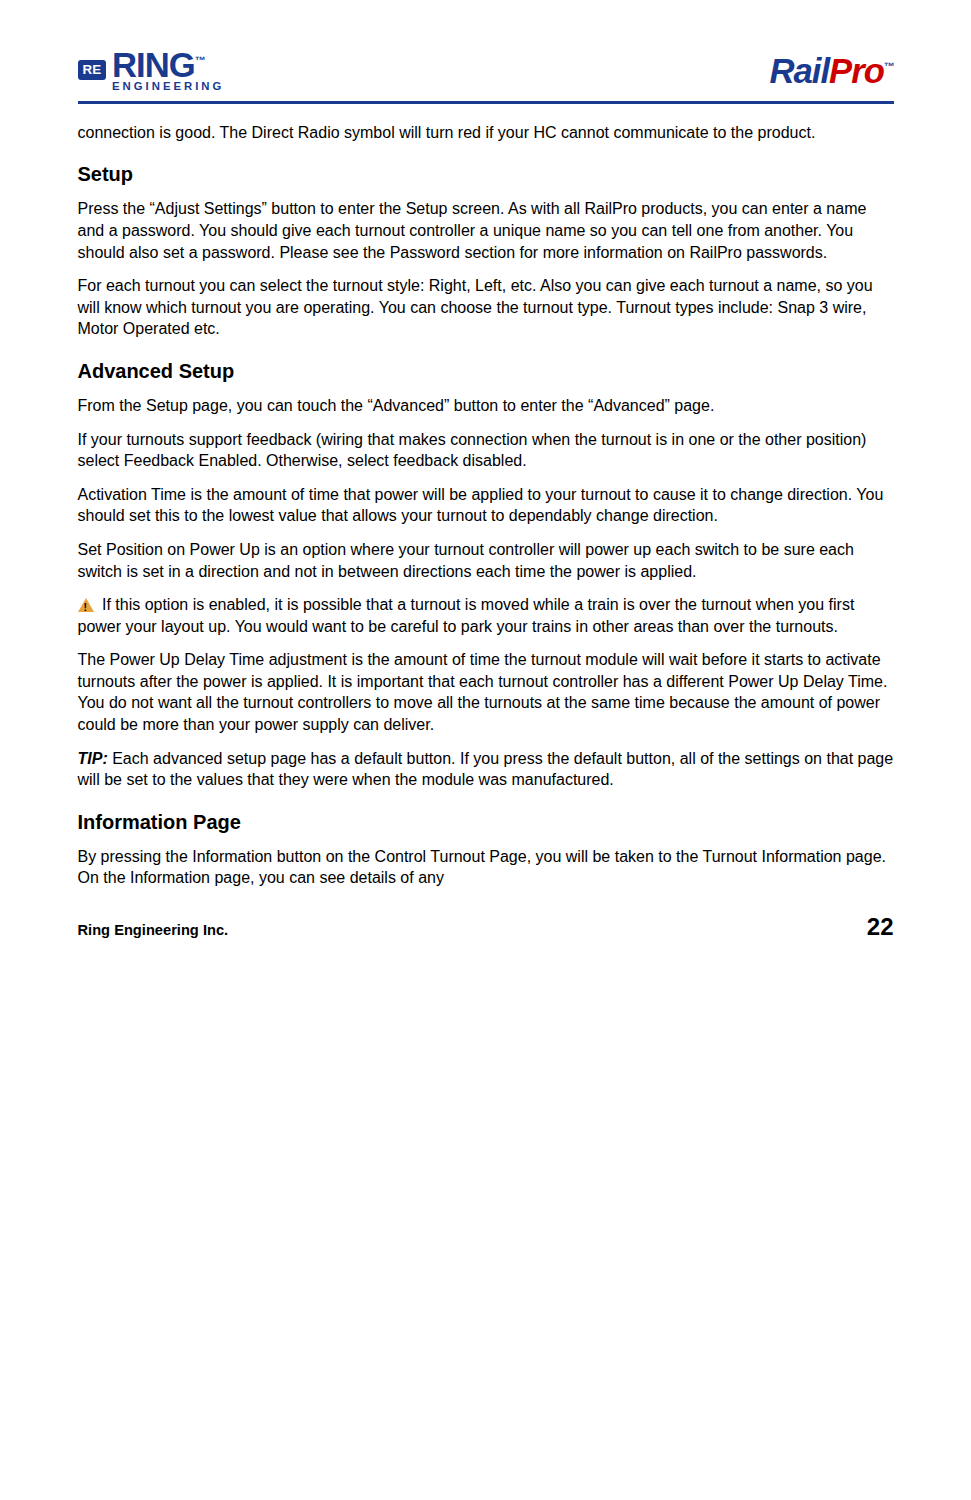RE RING™ ENGINEERING
Rail Pro™
connection is good. The Direct Radio symbol will turn red if your HC cannot communicate to the product.
Setup
Press the “Adjust Settings” button to enter the Setup screen. As with all RailPro products, you can enter a name and a password. You should give each turnout controller a unique name so you can tell one from another. You should also set a password. Please see the Password section for more information on RailPro passwords.
For each turnout you can select the turnout style: Right, Left, etc. Also you can give each turnout a name, so you will know which turnout you are operating. You can choose the turnout type. Turnout types include: Snap 3 wire, Motor Operated etc.
Advanced Setup
From the Setup page, you can touch the “Advanced” button to enter the “Advanced” page.
If your turnouts support feedback (wiring that makes connection when the turnout is in one or the other position) select Feedback Enabled. Otherwise, select feedback disabled.
Activation Time is the amount of time that power will be applied to your turnout to cause it to change direction. You should set this to the lowest value that allows your turnout to dependably change direction.
Set Position on Power Up is an option where your turnout controller will power up each switch to be sure each switch is set in a direction and not in between directions each time the power is applied.
If this option is enabled, it is possible that a turnout is moved while a train is over the turnout when you first power your layout up. You would want to be careful to park your trains in other areas than over the turnouts.
The Power Up Delay Time adjustment is the amount of time the turnout module will wait before it starts to activate turnouts after the power is applied. It is important that each turnout controller has a different Power Up Delay Time. You do not want all the turnout controllers to move all the turnouts at the same time because the amount of power could be more than your power supply can deliver.
TIP: Each advanced setup page has a default button. If you press the default button, all of the settings on that page will be set to the values that they were when the module was manufactured.
Information Page
By pressing the Information button on the Control Turnout Page, you will be taken to the Turnout Information page. On the Information page, you can see details of any
Ring Engineering Inc. 22